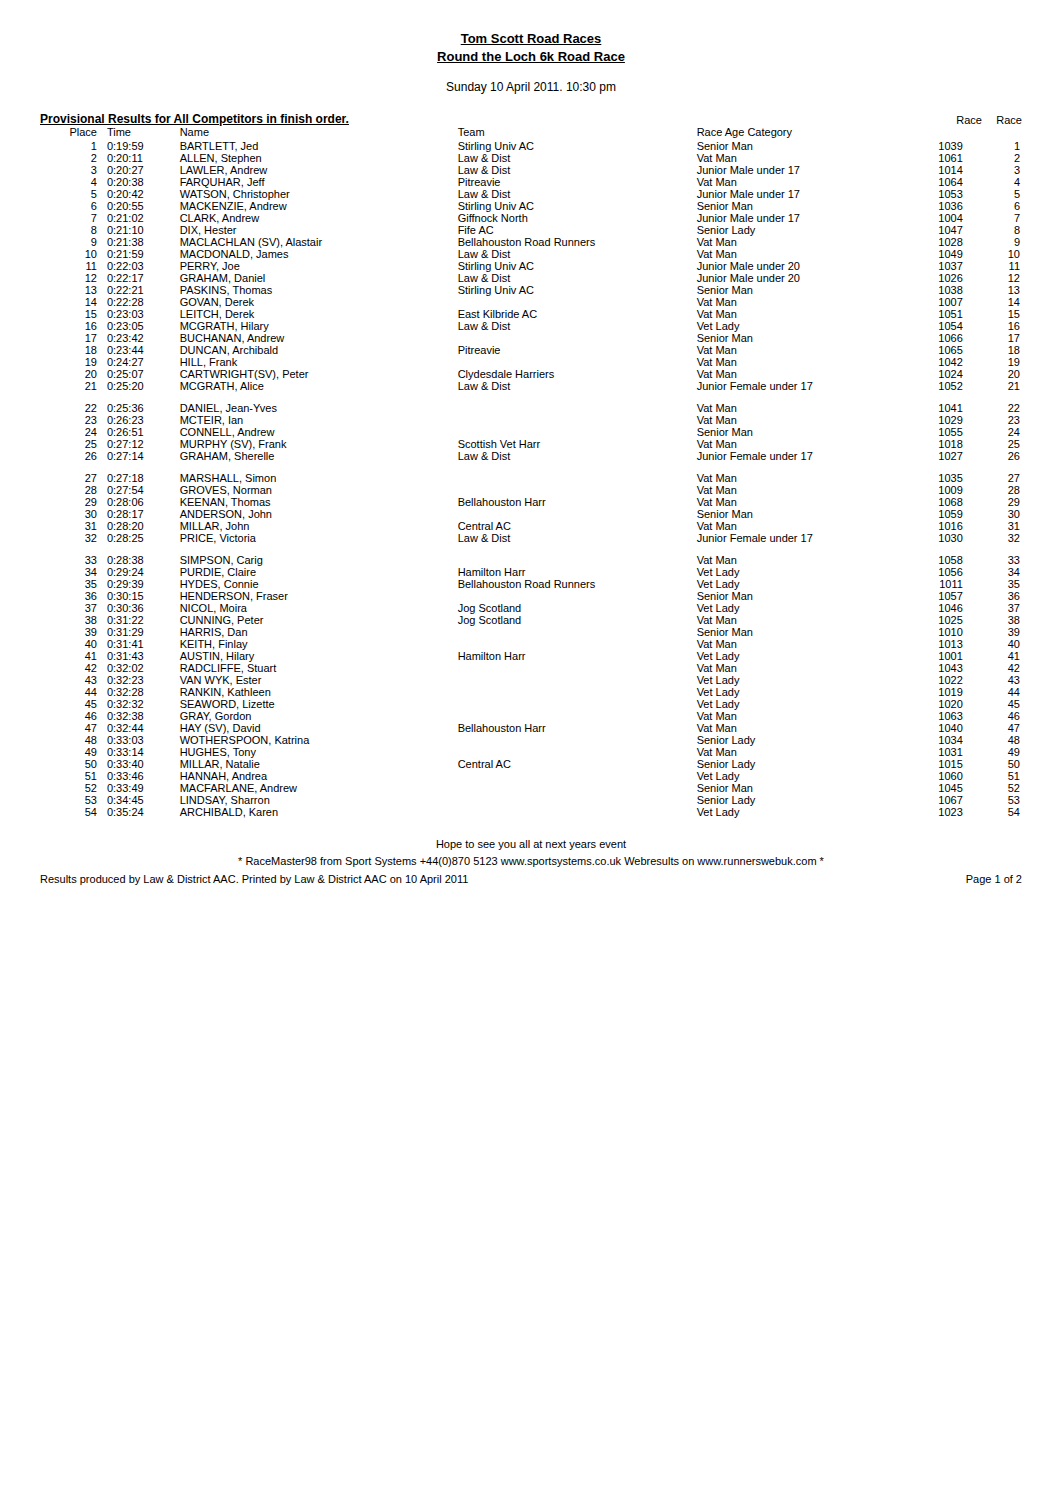Tom Scott Road Races
Round the Loch 6k Road Race
Sunday 10 April 2011. 10:30 pm
Provisional Results for All Competitors in finish order.
Race Race
| Place | Time | Name | Team | Race Age Category | | |
| --- | --- | --- | --- | --- | --- | --- |
| 1 | 0:19:59 | BARTLETT, Jed | Stirling Univ AC | Senior Man | 1039 | 1 |
| 2 | 0:20:11 | ALLEN, Stephen | Law & Dist | Vat Man | 1061 | 2 |
| 3 | 0:20:27 | LAWLER, Andrew | Law & Dist | Junior Male under 17 | 1014 | 3 |
| 4 | 0:20:38 | FARQUHAR, Jeff | Pitreavie | Vat Man | 1064 | 4 |
| 5 | 0:20:42 | WATSON, Christopher | Law & Dist | Junior Male under 17 | 1053 | 5 |
| 6 | 0:20:55 | MACKENZIE, Andrew | Stirling Univ AC | Senior Man | 1036 | 6 |
| 7 | 0:21:02 | CLARK, Andrew | Giffnock North | Junior Male under 17 | 1004 | 7 |
| 8 | 0:21:10 | DIX, Hester | Fife AC | Senior Lady | 1047 | 8 |
| 9 | 0:21:38 | MACLACHLAN (SV), Alastair | Bellahouston Road Runners | Vat Man | 1028 | 9 |
| 10 | 0:21:59 | MACDONALD, James | Law & Dist | Vat Man | 1049 | 10 |
| 11 | 0:22:03 | PERRY, Joe | Stirling Univ AC | Junior Male under 20 | 1037 | 11 |
| 12 | 0:22:17 | GRAHAM, Daniel | Law & Dist | Junior Male under 20 | 1026 | 12 |
| 13 | 0:22:21 | PASKINS, Thomas | Stirling Univ AC | Senior Man | 1038 | 13 |
| 14 | 0:22:28 | GOVAN, Derek | | Vat Man | 1007 | 14 |
| 15 | 0:23:03 | LEITCH, Derek | East Kilbride AC | Vat Man | 1051 | 15 |
| 16 | 0:23:05 | MCGRATH, Hilary | Law & Dist | Vet Lady | 1054 | 16 |
| 17 | 0:23:42 | BUCHANAN, Andrew | | Senior Man | 1066 | 17 |
| 18 | 0:23:44 | DUNCAN, Archibald | Pitreavie | Vat Man | 1065 | 18 |
| 19 | 0:24:27 | HILL, Frank | | Vat Man | 1042 | 19 |
| 20 | 0:25:07 | CARTWRIGHT(SV), Peter | Clydesdale Harriers | Vat Man | 1024 | 20 |
| 21 | 0:25:20 | MCGRATH, Alice | Law & Dist | Junior Female under 17 | 1052 | 21 |
| 22 | 0:25:36 | DANIEL, Jean-Yves | | Vat Man | 1041 | 22 |
| 23 | 0:26:23 | MCTEIR, Ian | | Vat Man | 1029 | 23 |
| 24 | 0:26:51 | CONNELL, Andrew | | Senior Man | 1055 | 24 |
| 25 | 0:27:12 | MURPHY (SV), Frank | Scottish Vet Harr | Vat Man | 1018 | 25 |
| 26 | 0:27:14 | GRAHAM, Sherelle | Law & Dist | Junior Female under 17 | 1027 | 26 |
| 27 | 0:27:18 | MARSHALL, Simon | | Vat Man | 1035 | 27 |
| 28 | 0:27:54 | GROVES, Norman | | Vat Man | 1009 | 28 |
| 29 | 0:28:06 | KEENAN, Thomas | Bellahouston Harr | Vat Man | 1068 | 29 |
| 30 | 0:28:17 | ANDERSON, John | | Senior Man | 1059 | 30 |
| 31 | 0:28:20 | MILLAR, John | Central AC | Vat Man | 1016 | 31 |
| 32 | 0:28:25 | PRICE, Victoria | Law & Dist | Junior Female under 17 | 1030 | 32 |
| 33 | 0:28:38 | SIMPSON, Carig | | Vat Man | 1058 | 33 |
| 34 | 0:29:24 | PURDIE, Claire | Hamilton Harr | Vet Lady | 1056 | 34 |
| 35 | 0:29:39 | HYDES, Connie | Bellahouston Road Runners | Vet Lady | 1011 | 35 |
| 36 | 0:30:15 | HENDERSON, Fraser | | Senior Man | 1057 | 36 |
| 37 | 0:30:36 | NICOL, Moira | Jog Scotland | Vet Lady | 1046 | 37 |
| 38 | 0:31:22 | CUNNING, Peter | Jog Scotland | Vat Man | 1025 | 38 |
| 39 | 0:31:29 | HARRIS, Dan | | Senior Man | 1010 | 39 |
| 40 | 0:31:41 | KEITH, Finlay | | Vat Man | 1013 | 40 |
| 41 | 0:31:43 | AUSTIN, Hilary | Hamilton Harr | Vet Lady | 1001 | 41 |
| 42 | 0:32:02 | RADCLIFFE, Stuart | | Vat Man | 1043 | 42 |
| 43 | 0:32:23 | VAN WYK, Ester | | Vet Lady | 1022 | 43 |
| 44 | 0:32:28 | RANKIN, Kathleen | | Vet Lady | 1019 | 44 |
| 45 | 0:32:32 | SEAWORD, Lizette | | Vet Lady | 1020 | 45 |
| 46 | 0:32:38 | GRAY, Gordon | | Vat Man | 1063 | 46 |
| 47 | 0:32:44 | HAY (SV), David | Bellahouston Harr | Vat Man | 1040 | 47 |
| 48 | 0:33:03 | WOTHERSPOON, Katrina | | Senior Lady | 1034 | 48 |
| 49 | 0:33:14 | HUGHES, Tony | | Vat Man | 1031 | 49 |
| 50 | 0:33:40 | MILLAR, Natalie | Central AC | Senior Lady | 1015 | 50 |
| 51 | 0:33:46 | HANNAH, Andrea | | Vet Lady | 1060 | 51 |
| 52 | 0:33:49 | MACFARLANE, Andrew | | Senior Man | 1045 | 52 |
| 53 | 0:34:45 | LINDSAY, Sharron | | Senior Lady | 1067 | 53 |
| 54 | 0:35:24 | ARCHIBALD, Karen | | Vet Lady | 1023 | 54 |
Hope to see you all at next years event
* RaceMaster98 from Sport Systems +44(0)870 5123 www.sportsystems.co.uk Webresults on www.runnerswebuk.com *
Results produced by Law & District AAC. Printed by Law & District AAC on 10 April 2011 Page 1 of 2